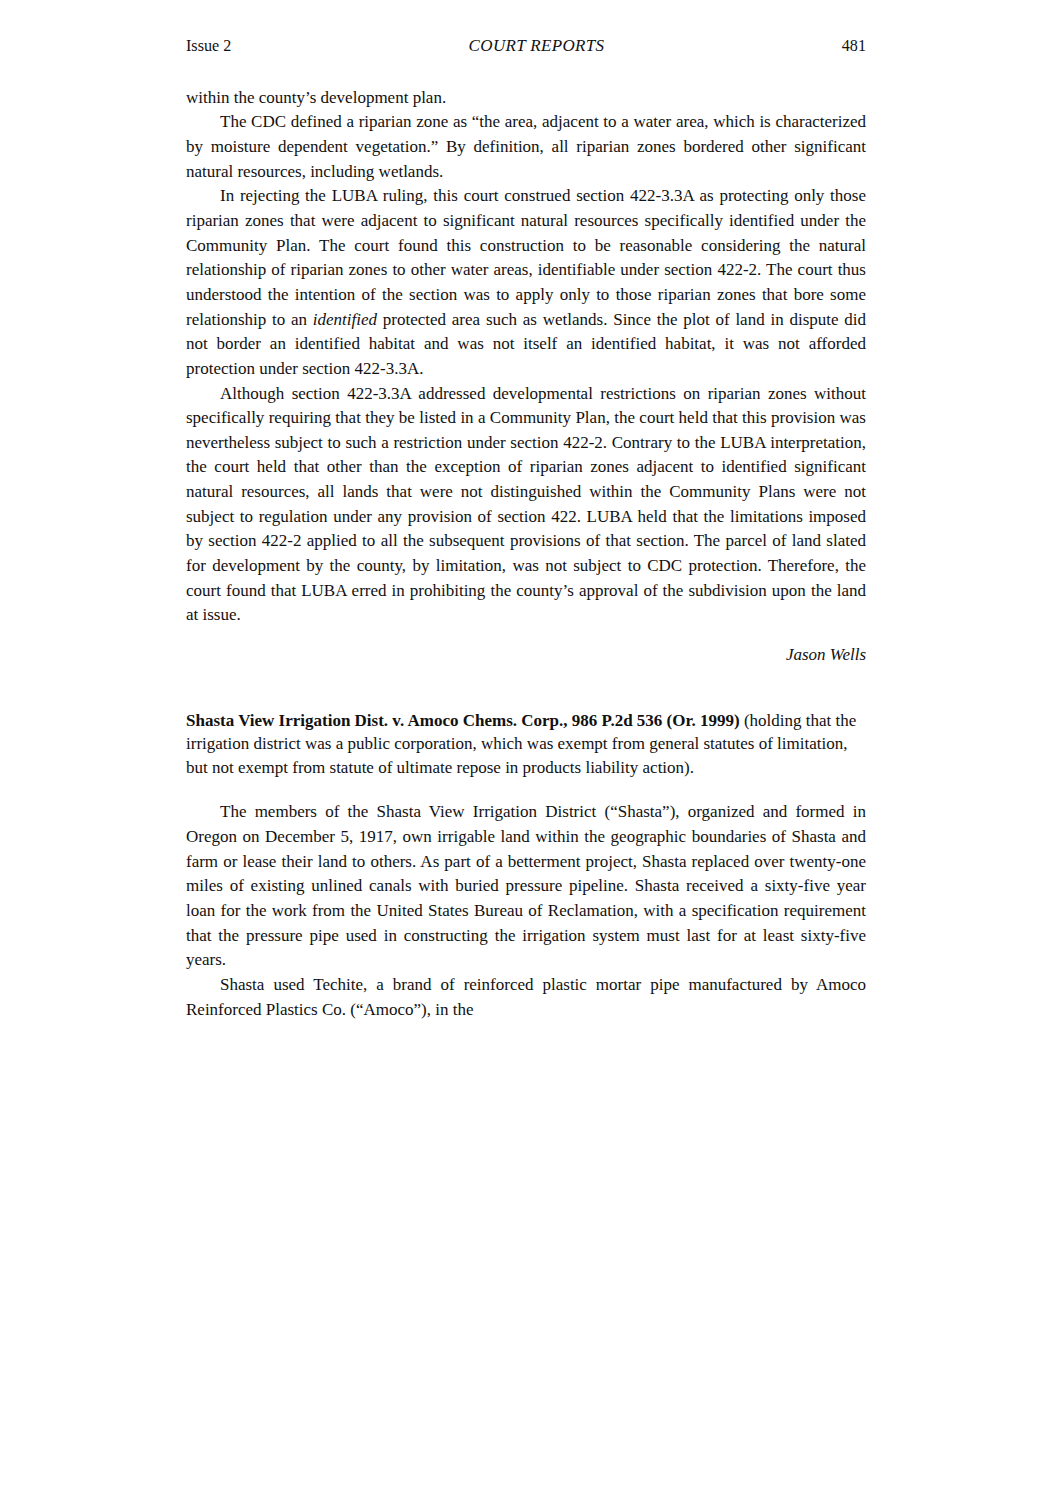Issue 2 COURT REPORTS 481
within the county’s development plan.
The CDC defined a riparian zone as “the area, adjacent to a water area, which is characterized by moisture dependent vegetation.” By definition, all riparian zones bordered other significant natural resources, including wetlands.
In rejecting the LUBA ruling, this court construed section 422-3.3A as protecting only those riparian zones that were adjacent to significant natural resources specifically identified under the Community Plan. The court found this construction to be reasonable considering the natural relationship of riparian zones to other water areas, identifiable under section 422-2. The court thus understood the intention of the section was to apply only to those riparian zones that bore some relationship to an identified protected area such as wetlands. Since the plot of land in dispute did not border an identified habitat and was not itself an identified habitat, it was not afforded protection under section 422-3.3A.
Although section 422-3.3A addressed developmental restrictions on riparian zones without specifically requiring that they be listed in a Community Plan, the court held that this provision was nevertheless subject to such a restriction under section 422-2. Contrary to the LUBA interpretation, the court held that other than the exception of riparian zones adjacent to identified significant natural resources, all lands that were not distinguished within the Community Plans were not subject to regulation under any provision of section 422. LUBA held that the limitations imposed by section 422-2 applied to all the subsequent provisions of that section. The parcel of land slated for development by the county, by limitation, was not subject to CDC protection. Therefore, the court found that LUBA erred in prohibiting the county’s approval of the subdivision upon the land at issue.
Jason Wells
Shasta View Irrigation Dist. v. Amoco Chems. Corp., 986 P.2d 536 (Or. 1999) (holding that the irrigation district was a public corporation, which was exempt from general statutes of limitation, but not exempt from statute of ultimate repose in products liability action).
The members of the Shasta View Irrigation District (“Shasta”), organized and formed in Oregon on December 5, 1917, own irrigable land within the geographic boundaries of Shasta and farm or lease their land to others. As part of a betterment project, Shasta replaced over twenty-one miles of existing unlined canals with buried pressure pipeline. Shasta received a sixty-five year loan for the work from the United States Bureau of Reclamation, with a specification requirement that the pressure pipe used in constructing the irrigation system must last for at least sixty-five years.
Shasta used Techite, a brand of reinforced plastic mortar pipe manufactured by Amoco Reinforced Plastics Co. (“Amoco”), in the